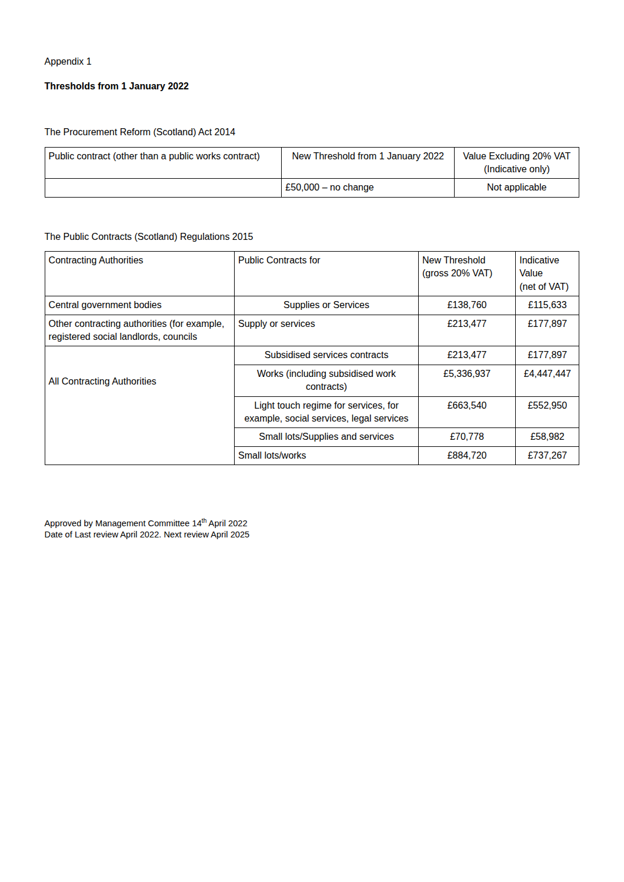Appendix 1
Thresholds from 1 January 2022
The Procurement Reform (Scotland) Act 2014
| Public contract (other than a public works contract) | New Threshold from 1 January 2022 | Value Excluding 20% VAT (Indicative only) |
| --- | --- | --- |
| | £50,000 – no change | Not applicable |
The Public Contracts (Scotland) Regulations 2015
| Contracting Authorities | Public Contracts for | New Threshold (gross 20% VAT) | Indicative Value (net of VAT) |
| --- | --- | --- | --- |
| Central government bodies | Supplies or Services | £138,760 | £115,633 |
| Other contracting authorities (for example, registered social landlords, councils | Supply or services | £213,477 | £177,897 |
| All Contracting Authorities | Subsidised services contracts | £213,477 | £177,897 |
| Works (including subsidised work contracts) | £5,336,937 | £4,447,447 |
| Light touch regime for services, for example, social services, legal services | £663,540 | £552,950 |
| Small lots/Supplies and services | £70,778 | £58,982 |
| Small lots/works | £884,720 | £737,267 |
Approved by Management Committee 14th April 2022
Date of Last review April 2022. Next review April 2025